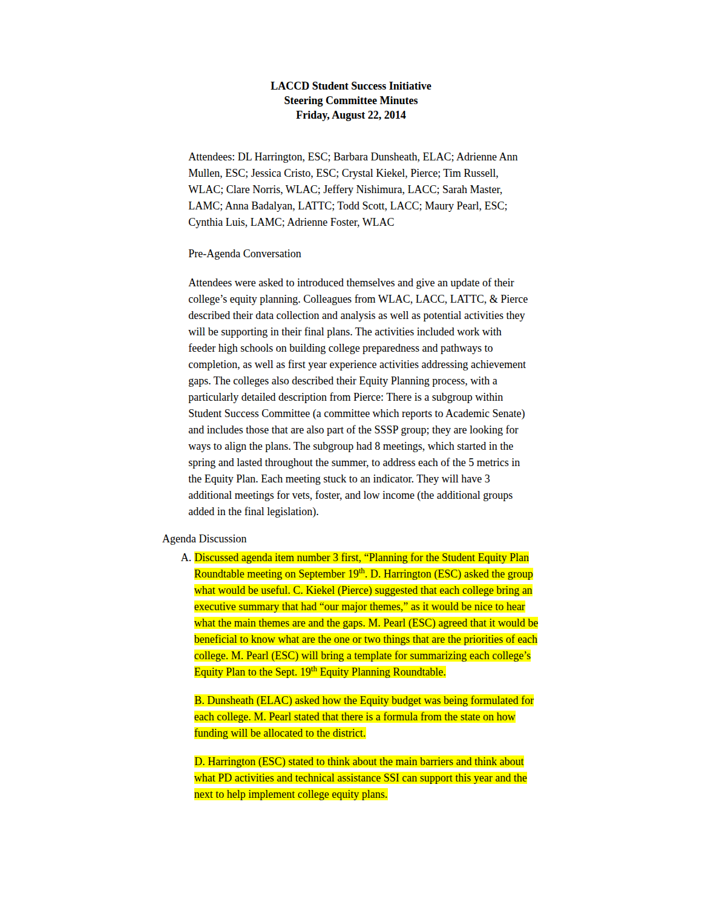LACCD Student Success Initiative Steering Committee Minutes Friday, August 22, 2014
Attendees: DL Harrington, ESC; Barbara Dunsheath, ELAC; Adrienne Ann Mullen, ESC; Jessica Cristo, ESC; Crystal Kiekel, Pierce; Tim Russell, WLAC; Clare Norris, WLAC; Jeffery Nishimura, LACC; Sarah Master, LAMC; Anna Badalyan, LATTC; Todd Scott, LACC; Maury Pearl, ESC; Cynthia Luis, LAMC; Adrienne Foster, WLAC
Pre-Agenda Conversation
Attendees were asked to introduced themselves and give an update of their college’s equity planning. Colleagues from WLAC, LACC, LATTC, & Pierce described their data collection and analysis as well as potential activities they will be supporting in their final plans. The activities included work with feeder high schools on building college preparedness and pathways to completion, as well as first year experience activities addressing achievement gaps. The colleges also described their Equity Planning process, with a particularly detailed description from Pierce: There is a subgroup within Student Success Committee (a committee which reports to Academic Senate) and includes those that are also part of the SSSP group; they are looking for ways to align the plans. The subgroup had 8 meetings, which started in the spring and lasted throughout the summer, to address each of the 5 metrics in the Equity Plan. Each meeting stuck to an indicator. They will have 3 additional meetings for vets, foster, and low income (the additional groups added in the final legislation).
Agenda Discussion
Discussed agenda item number 3 first, “Planning for the Student Equity Plan Roundtable meeting on September 19th. D. Harrington (ESC) asked the group what would be useful. C. Kiekel (Pierce) suggested that each college bring an executive summary that had “our major themes,” as it would be nice to hear what the main themes are and the gaps. M. Pearl (ESC) agreed that it would be beneficial to know what are the one or two things that are the priorities of each college. M. Pearl (ESC) will bring a template for summarizing each college’s Equity Plan to the Sept. 19th Equity Planning Roundtable.
B. Dunsheath (ELAC) asked how the Equity budget was being formulated for each college. M. Pearl stated that there is a formula from the state on how funding will be allocated to the district.
D. Harrington (ESC) stated to think about the main barriers and think about what PD activities and technical assistance SSI can support this year and the next to help implement college equity plans.